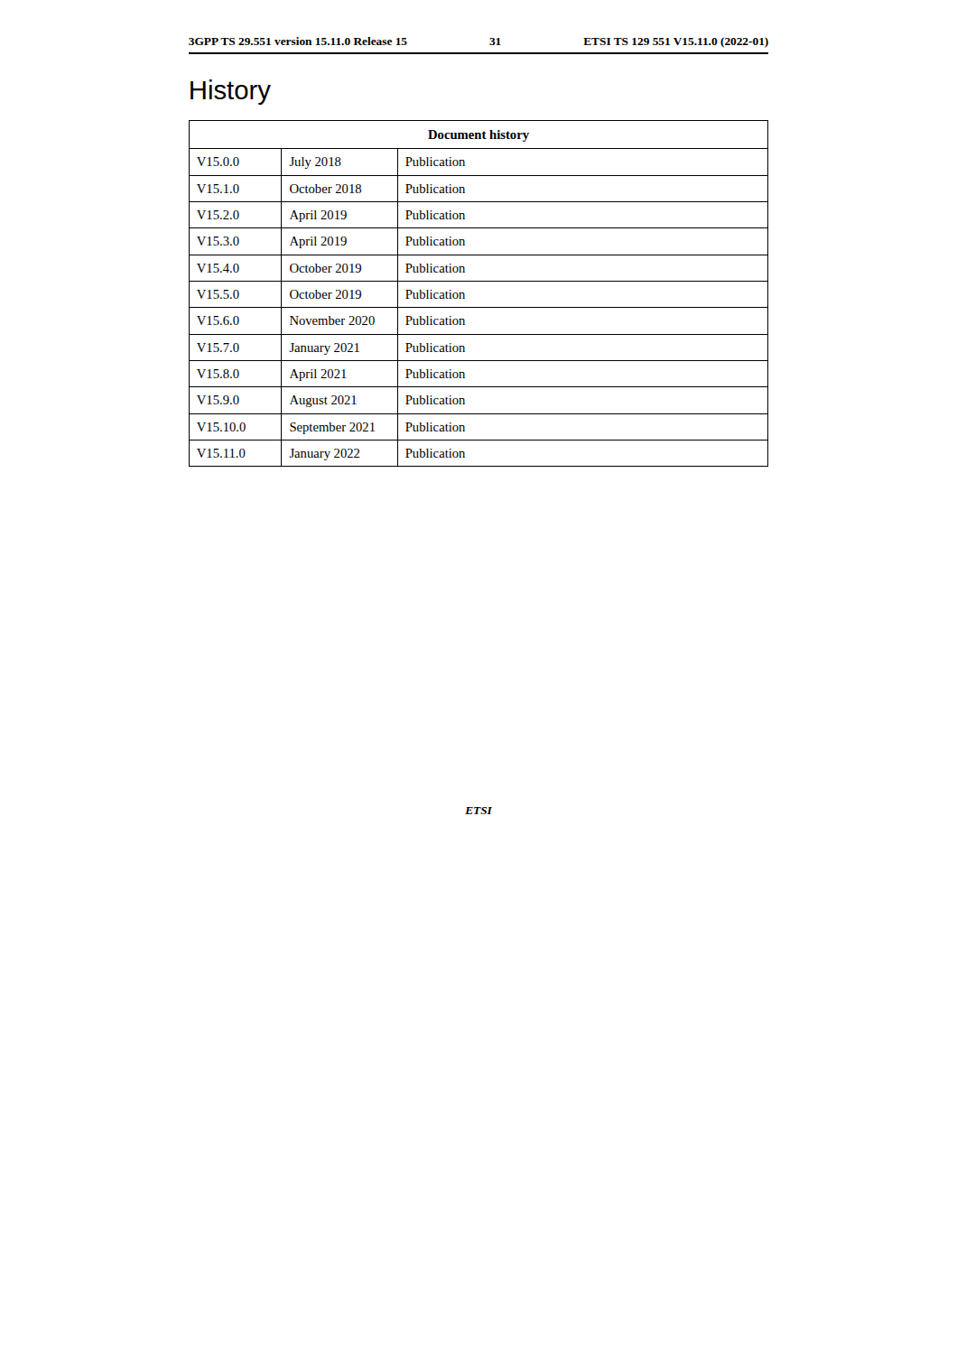3GPP TS 29.551 version 15.11.0 Release 15 31 ETSI TS 129 551 V15.11.0 (2022-01)
History
Document history
| V15.0.0 | July 2018 | Publication |
| V15.1.0 | October 2018 | Publication |
| V15.2.0 | April 2019 | Publication |
| V15.3.0 | April 2019 | Publication |
| V15.4.0 | October 2019 | Publication |
| V15.5.0 | October 2019 | Publication |
| V15.6.0 | November 2020 | Publication |
| V15.7.0 | January 2021 | Publication |
| V15.8.0 | April 2021 | Publication |
| V15.9.0 | August 2021 | Publication |
| V15.10.0 | September 2021 | Publication |
| V15.11.0 | January 2022 | Publication |
ETSI